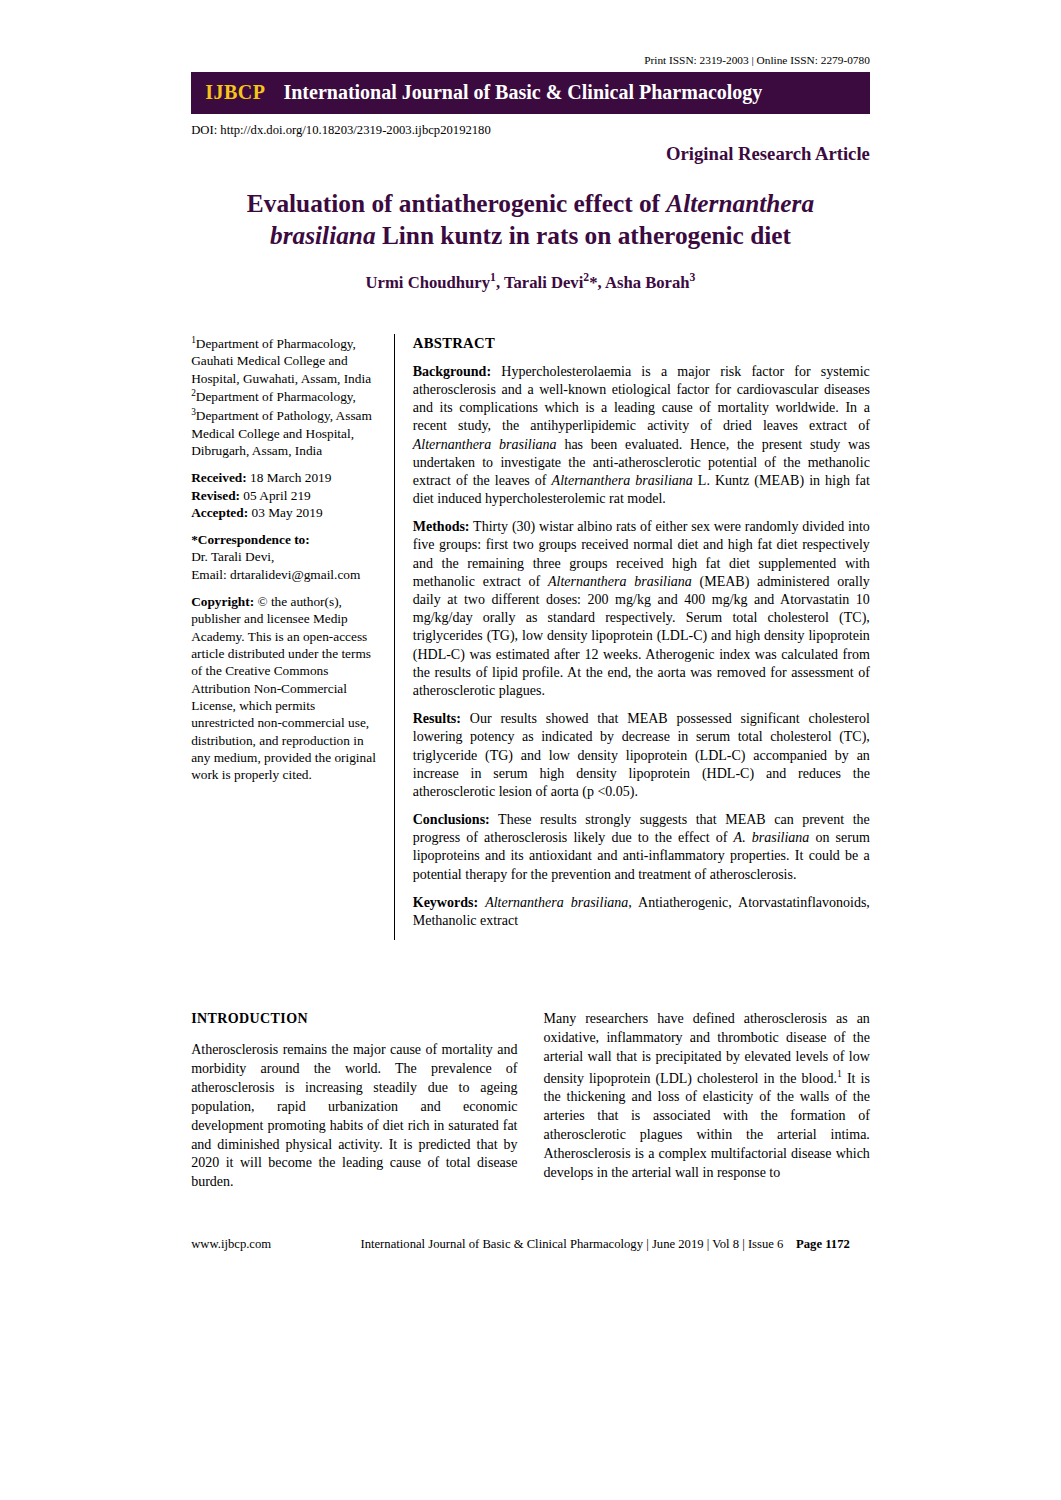Print ISSN: 2319-2003 | Online ISSN: 2279-0780
IJBCP International Journal of Basic & Clinical Pharmacology
DOI: http://dx.doi.org/10.18203/2319-2003.ijbcp20192180
Original Research Article
Evaluation of antiatherogenic effect of Alternanthera brasiliana Linn kuntz in rats on atherogenic diet
Urmi Choudhury1, Tarali Devi2*, Asha Borah3
1Department of Pharmacology, Gauhati Medical College and Hospital, Guwahati, Assam, India
2Department of Pharmacology, 3Department of Pathology, Assam Medical College and Hospital, Dibrugarh, Assam, India
Received: 18 March 2019
Revised: 05 April 219
Accepted: 03 May 2019
*Correspondence to:
Dr. Tarali Devi,
Email: drtaralidevi@gmail.com
Copyright: © the author(s), publisher and licensee Medip Academy. This is an open-access article distributed under the terms of the Creative Commons Attribution Non-Commercial License, which permits unrestricted non-commercial use, distribution, and reproduction in any medium, provided the original work is properly cited.
ABSTRACT
Background: Hypercholesterolaemia is a major risk factor for systemic atherosclerosis and a well-known etiological factor for cardiovascular diseases and its complications which is a leading cause of mortality worldwide. In a recent study, the antihyperlipidemic activity of dried leaves extract of Alternanthera brasiliana has been evaluated. Hence, the present study was undertaken to investigate the anti-atherosclerotic potential of the methanolic extract of the leaves of Alternanthera brasiliana L. Kuntz (MEAB) in high fat diet induced hypercholesterolemic rat model.
Methods: Thirty (30) wistar albino rats of either sex were randomly divided into five groups: first two groups received normal diet and high fat diet respectively and the remaining three groups received high fat diet supplemented with methanolic extract of Alternanthera brasiliana (MEAB) administered orally daily at two different doses: 200 mg/kg and 400 mg/kg and Atorvastatin 10 mg/kg/day orally as standard respectively. Serum total cholesterol (TC), triglycerides (TG), low density lipoprotein (LDL-C) and high density lipoprotein (HDL-C) was estimated after 12 weeks. Atherogenic index was calculated from the results of lipid profile. At the end, the aorta was removed for assessment of atherosclerotic plagues.
Results: Our results showed that MEAB possessed significant cholesterol lowering potency as indicated by decrease in serum total cholesterol (TC), triglyceride (TG) and low density lipoprotein (LDL-C) accompanied by an increase in serum high density lipoprotein (HDL-C) and reduces the atherosclerotic lesion of aorta (p <0.05).
Conclusions: These results strongly suggests that MEAB can prevent the progress of atherosclerosis likely due to the effect of A. brasiliana on serum lipoproteins and its antioxidant and anti-inflammatory properties. It could be a potential therapy for the prevention and treatment of atherosclerosis.
Keywords: Alternanthera brasiliana, Antiatherogenic, Atorvastatinflavonoids, Methanolic extract
INTRODUCTION
Atherosclerosis remains the major cause of mortality and morbidity around the world. The prevalence of atherosclerosis is increasing steadily due to ageing population, rapid urbanization and economic development promoting habits of diet rich in saturated fat and diminished physical activity. It is predicted that by 2020 it will become the leading cause of total disease burden.
Many researchers have defined atherosclerosis as an oxidative, inflammatory and thrombotic disease of the arterial wall that is precipitated by elevated levels of low density lipoprotein (LDL) cholesterol in the blood.1 It is the thickening and loss of elasticity of the walls of the arteries that is associated with the formation of atherosclerotic plagues within the arterial intima. Atherosclerosis is a complex multifactorial disease which develops in the arterial wall in response to
www.ijbcp.com
International Journal of Basic & Clinical Pharmacology | June 2019 | Vol 8 | Issue 6 Page 1172